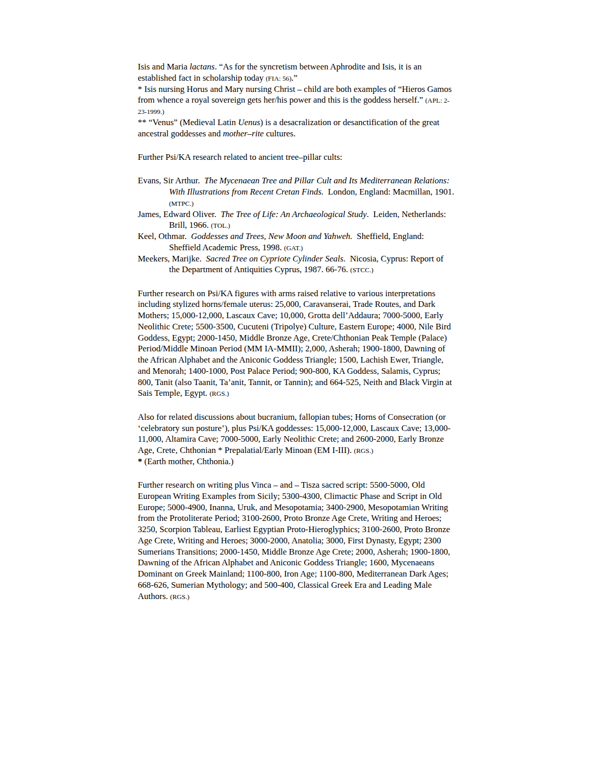Isis and Maria lactans. “As for the syncretism between Aphrodite and Isis, it is an established fact in scholarship today (FIA: 56).”
* Isis nursing Horus and Mary nursing Christ – child are both examples of “Hieros Gamos from whence a royal sovereign gets her/his power and this is the goddess herself.” (APL: 2-23-1999.)
** “Venus” (Medieval Latin Uenus) is a desacralization or desanctification of the great ancestral goddesses and mother–rite cultures.
Further Psi/KA research related to ancient tree–pillar cults:
Evans, Sir Arthur. The Mycenaean Tree and Pillar Cult and Its Mediterranean Relations: With Illustrations from Recent Cretan Finds. London, England: Macmillan, 1901. (MTPC.)
James, Edward Oliver. The Tree of Life: An Archaeological Study. Leiden, Netherlands: Brill, 1966. (TOL.)
Keel, Othmar. Goddesses and Trees, New Moon and Yahweh. Sheffield, England: Sheffield Academic Press, 1998. (GAT.)
Meekers, Marijke. Sacred Tree on Cypriote Cylinder Seals. Nicosia, Cyprus: Report of the Department of Antiquities Cyprus, 1987. 66-76. (STCC.)
Further research on Psi/KA figures with arms raised relative to various interpretations including stylized horns/female uterus: 25,000, Caravanserai, Trade Routes, and Dark Mothers; 15,000-12,000, Lascaux Cave; 10,000, Grotta dell’Addaura; 7000-5000, Early Neolithic Crete; 5500-3500, Cucuteni (Tripolye) Culture, Eastern Europe; 4000, Nile Bird Goddess, Egypt; 2000-1450, Middle Bronze Age, Crete/Chthonian Peak Temple (Palace) Period/Middle Minoan Period (MM IA-MMII); 2,000, Asherah; 1900-1800, Dawning of the African Alphabet and the Aniconic Goddess Triangle; 1500, Lachish Ewer, Triangle, and Menorah; 1400-1000, Post Palace Period; 900-800, KA Goddess, Salamis, Cyprus; 800, Tanit (also Taanit, Ta’anit, Tannit, or Tannin); and 664-525, Neith and Black Virgin at Sais Temple, Egypt. (RGS.)
Also for related discussions about bucranium, fallopian tubes; Horns of Consecration (or ‘celebratory sun posture’), plus Psi/KA goddesses: 15,000-12,000, Lascaux Cave; 13,000-11,000, Altamira Cave; 7000-5000, Early Neolithic Crete; and 2600-2000, Early Bronze Age, Crete, Chthonian * Prepalatial/Early Minoan (EM I-III). (RGS.)
* (Earth mother, Chthonia.)
Further research on writing plus Vinca – and – Tisza sacred script: 5500-5000, Old European Writing Examples from Sicily; 5300-4300, Climactic Phase and Script in Old Europe; 5000-4900, Inanna, Uruk, and Mesopotamia; 3400-2900, Mesopotamian Writing from the Protoliterate Period; 3100-2600, Proto Bronze Age Crete, Writing and Heroes; 3250, Scorpion Tableau, Earliest Egyptian Proto-Hieroglyphics; 3100-2600, Proto Bronze Age Crete, Writing and Heroes; 3000-2000, Anatolia; 3000, First Dynasty, Egypt; 2300 Sumerians Transitions; 2000-1450, Middle Bronze Age Crete; 2000, Asherah; 1900-1800, Dawning of the African Alphabet and Aniconic Goddess Triangle; 1600, Mycenaeans Dominant on Greek Mainland; 1100-800, Iron Age; 1100-800, Mediterranean Dark Ages; 668-626, Sumerian Mythology; and 500-400, Classical Greek Era and Leading Male Authors. (RGS.)